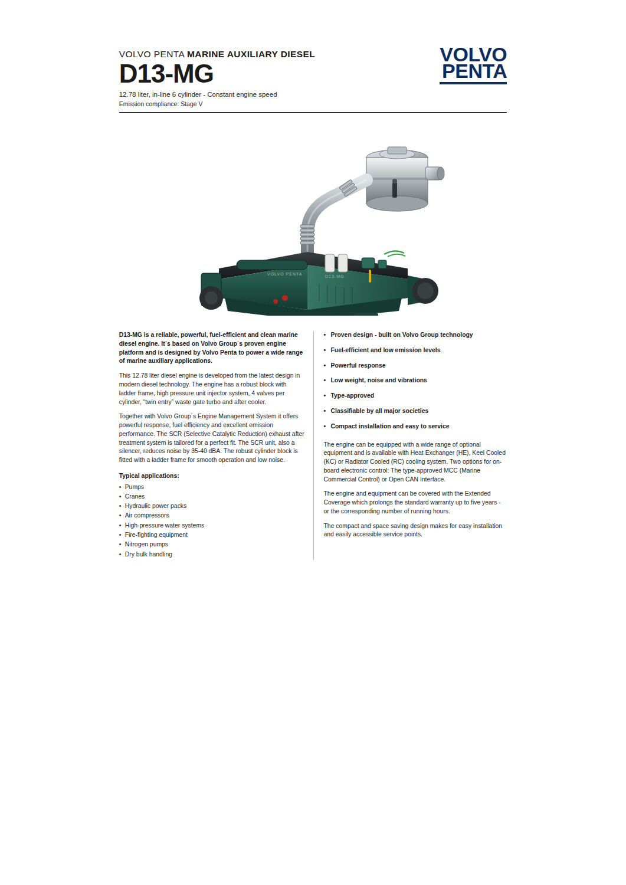VOLVO PENTA
Volvo Penta Marine Auxiliary Diesel
D13-MG
12.78 liter, in-line 6 cylinder - Constant engine speed
Emission compliance: Stage V
VOLVO PENTA D13-MG
D13-MG is a reliable, powerful, fuel-efficient and clean marine diesel engine. It´s based on Volvo Group´s proven engine platform and is designed by Volvo Penta to power a wide range of marine auxiliary applications.
This 12.78 liter diesel engine is developed from the latest design in modern diesel technology. The engine has a robust block with ladder frame, high pressure unit injector system, 4 valves per cylinder, “twin entry” waste gate turbo and after cooler.
Together with Volvo Group´s Engine Management System it offers powerful response, fuel efficiency and excellent emission performance. The SCR (Selective Catalytic Reduction) exhaust after treatment system is tailored for a perfect fit. The SCR unit, also a silencer, reduces noise by 35-40 dBA. The robust cylinder block is fitted with a ladder frame for smooth operation and low noise.
Typical applications:
Pumps
Cranes
Hydraulic power packs
Air compressors
High-pressure water systems
Fire-fighting equipment
Nitrogen pumps
Dry bulk handling
Proven design - built on Volvo Group technology
Fuel-efficient and low emission levels
Powerful response
Low weight, noise and vibrations
Type-approved
Classifiable by all major societies
Compact installation and easy to service
The engine can be equipped with a wide range of optional equipment and is available with Heat Exchanger (HE), Keel Cooled (KC) or Radiator Cooled (RC) cooling system. Two options for on-board electronic control: The type-approved MCC (Marine Commercial Control) or Open CAN Interface.
The engine and equipment can be covered with the Extended Coverage which prolongs the standard warranty up to five years - or the corresponding number of running hours.
The compact and space saving design makes for easy installation and easily accessible service points.